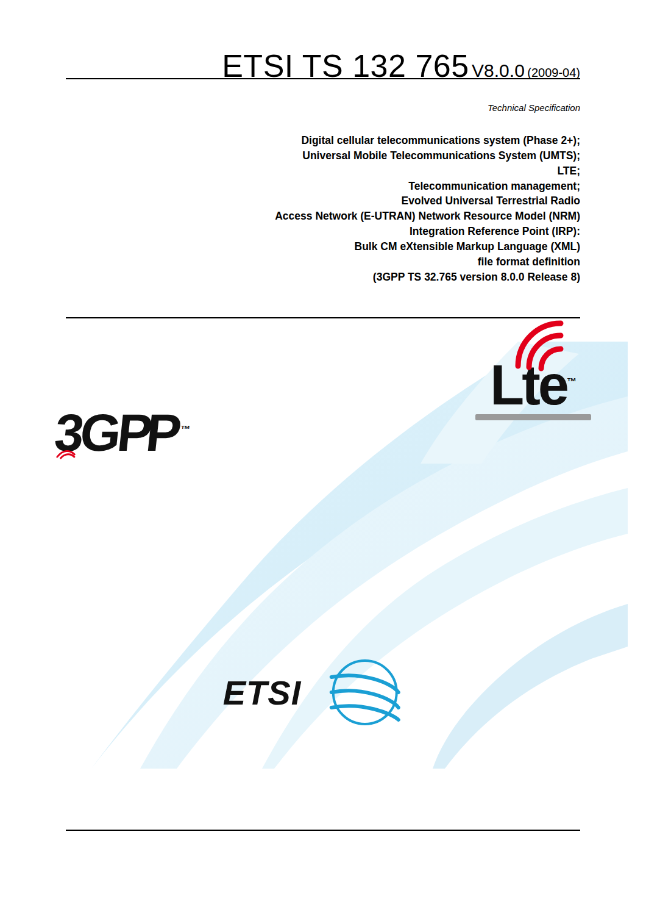ETSI TS 132 765 V8.0.0 (2009-04)
Technical Specification
Digital cellular telecommunications system (Phase 2+);
Universal Mobile Telecommunications System (UMTS);
LTE;
Telecommunication management;
Evolved Universal Terrestrial Radio
Access Network (E-UTRAN) Network Resource Model (NRM)
Integration Reference Point (IRP):
Bulk CM eXtensible Markup Language (XML)
file format definition
(3GPP TS 32.765 version 8.0.0 Release 8)
3GPP™
Lte™
ETSI